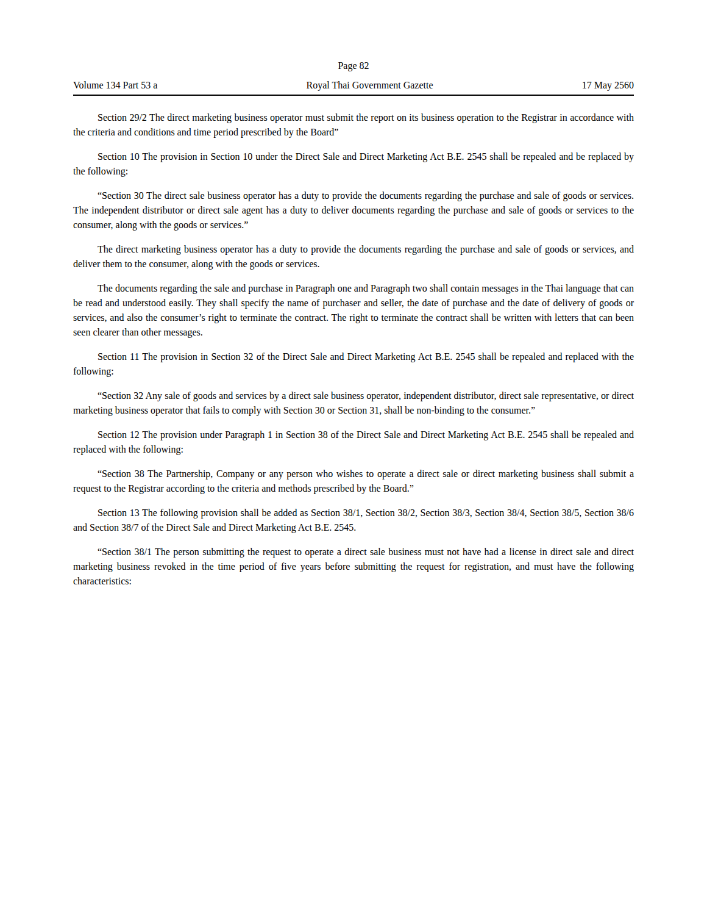Page 82
Volume 134 Part 53 a
Royal Thai Government Gazette
17 May 2560
Section 29/2 The direct marketing business operator must submit the report on its business operation to the Registrar in accordance with the criteria and conditions and time period prescribed by the Board”
Section 10 The provision in Section 10 under the Direct Sale and Direct Marketing Act B.E. 2545 shall be repealed and be replaced by the following:
“Section 30 The direct sale business operator has a duty to provide the documents regarding the purchase and sale of goods or services. The independent distributor or direct sale agent has a duty to deliver documents regarding the purchase and sale of goods or services to the consumer, along with the goods or services.”
The direct marketing business operator has a duty to provide the documents regarding the purchase and sale of goods or services, and deliver them to the consumer, along with the goods or services.
The documents regarding the sale and purchase in Paragraph one and Paragraph two shall contain messages in the Thai language that can be read and understood easily. They shall specify the name of purchaser and seller, the date of purchase and the date of delivery of goods or services, and also the consumer’s right to terminate the contract. The right to terminate the contract shall be written with letters that can been seen clearer than other messages.
Section 11 The provision in Section 32 of the Direct Sale and Direct Marketing Act B.E. 2545 shall be repealed and replaced with the following:
“Section 32 Any sale of goods and services by a direct sale business operator, independent distributor, direct sale representative, or direct marketing business operator that fails to comply with Section 30 or Section 31, shall be non-binding to the consumer.”
Section 12 The provision under Paragraph 1 in Section 38 of the Direct Sale and Direct Marketing Act B.E. 2545 shall be repealed and replaced with the following:
“Section 38 The Partnership, Company or any person who wishes to operate a direct sale or direct marketing business shall submit a request to the Registrar according to the criteria and methods prescribed by the Board.”
Section 13 The following provision shall be added as Section 38/1, Section 38/2, Section 38/3, Section 38/4, Section 38/5, Section 38/6 and Section 38/7 of the Direct Sale and Direct Marketing Act B.E. 2545.
“Section 38/1 The person submitting the request to operate a direct sale business must not have had a license in direct sale and direct marketing business revoked in the time period of five years before submitting the request for registration, and must have the following characteristics: